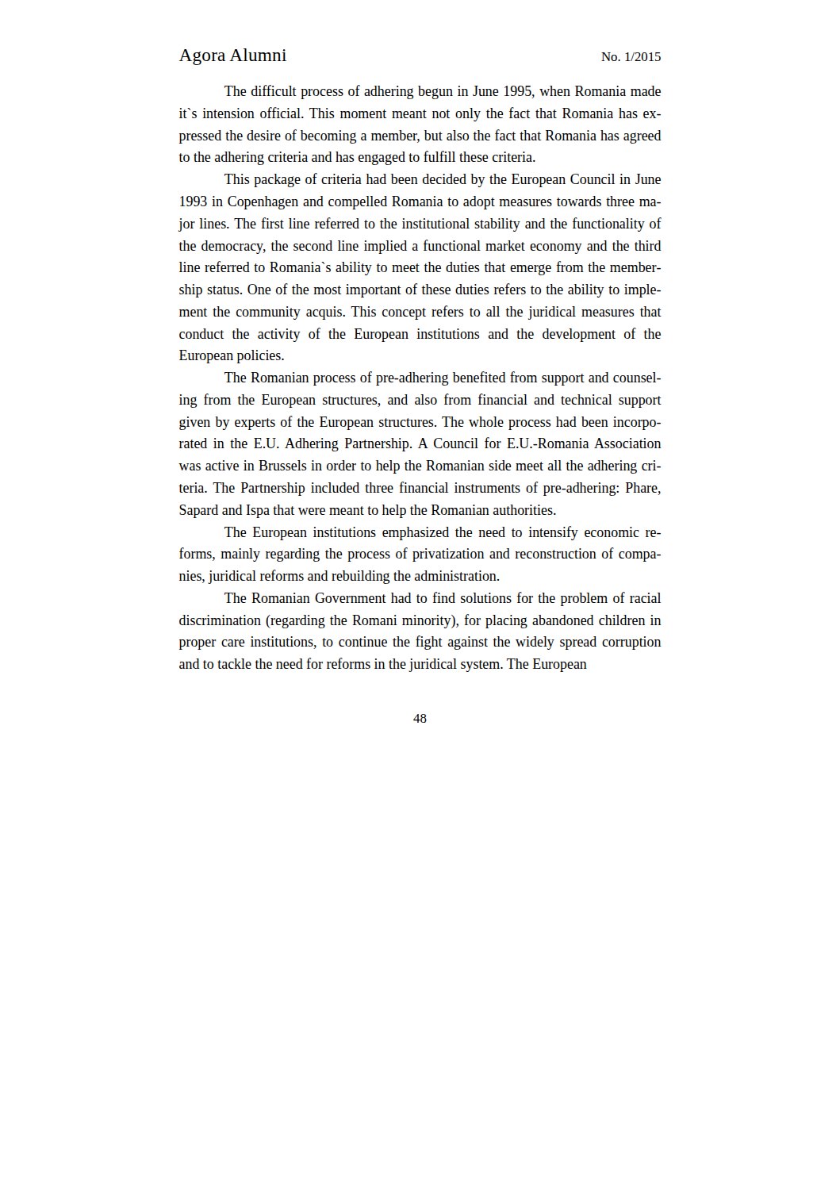Agora Alumni No. 1/2015
The difficult process of adhering begun in June 1995, when Romania made it`s intension official. This moment meant not only the fact that Romania has expressed the desire of becoming a member, but also the fact that Romania has agreed to the adhering criteria and has engaged to fulfill these criteria.
This package of criteria had been decided by the European Council in June 1993 in Copenhagen and compelled Romania to adopt measures towards three major lines. The first line referred to the institutional stability and the functionality of the democracy, the second line implied a functional market economy and the third line referred to Romania`s ability to meet the duties that emerge from the membership status. One of the most important of these duties refers to the ability to implement the community acquis. This concept refers to all the juridical measures that conduct the activity of the European institutions and the development of the European policies.
The Romanian process of pre-adhering benefited from support and counseling from the European structures, and also from financial and technical support given by experts of the European structures. The whole process had been incorporated in the E.U. Adhering Partnership. A Council for E.U.-Romania Association was active in Brussels in order to help the Romanian side meet all the adhering criteria. The Partnership included three financial instruments of pre-adhering: Phare, Sapard and Ispa that were meant to help the Romanian authorities.
The European institutions emphasized the need to intensify economic reforms, mainly regarding the process of privatization and reconstruction of companies, juridical reforms and rebuilding the administration.
The Romanian Government had to find solutions for the problem of racial discrimination (regarding the Romani minority), for placing abandoned children in proper care institutions, to continue the fight against the widely spread corruption and to tackle the need for reforms in the juridical system. The European
48